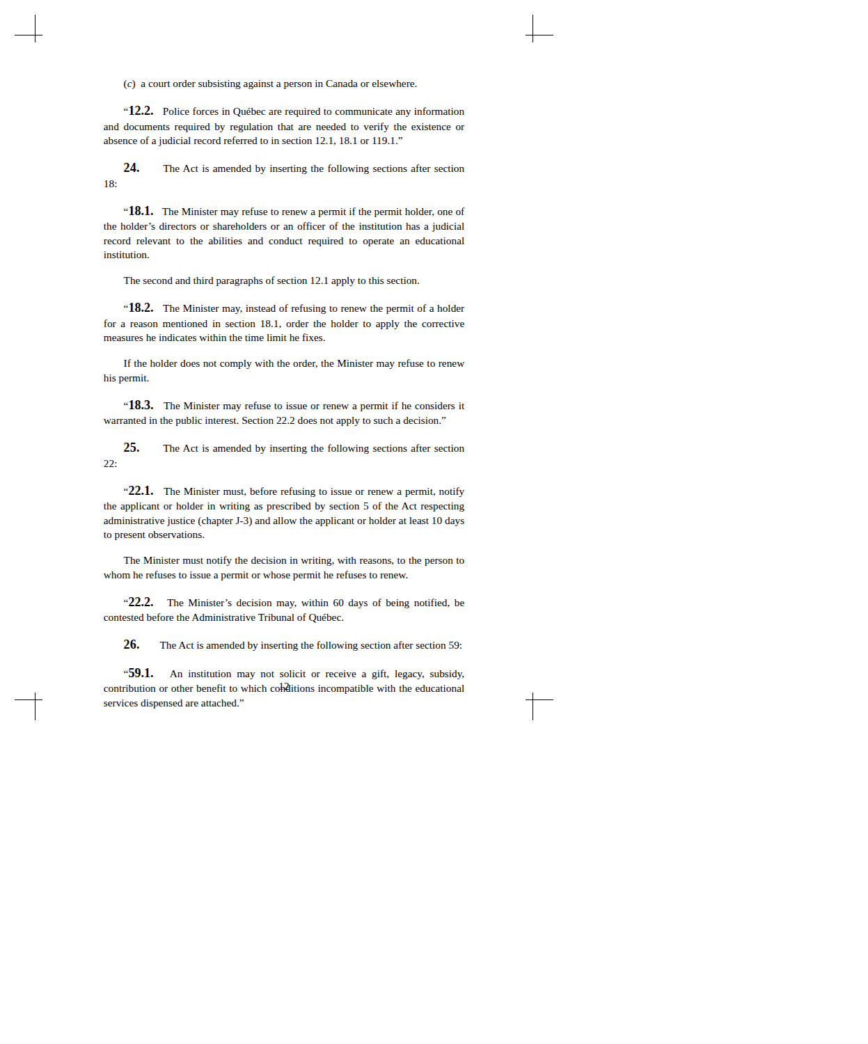(c) a court order subsisting against a person in Canada or elsewhere.
“12.2. Police forces in Québec are required to communicate any information and documents required by regulation that are needed to verify the existence or absence of a judicial record referred to in section 12.1, 18.1 or 119.1.”
24. The Act is amended by inserting the following sections after section 18:
“18.1. The Minister may refuse to renew a permit if the permit holder, one of the holder’s directors or shareholders or an officer of the institution has a judicial record relevant to the abilities and conduct required to operate an educational institution.
The second and third paragraphs of section 12.1 apply to this section.
“18.2. The Minister may, instead of refusing to renew the permit of a holder for a reason mentioned in section 18.1, order the holder to apply the corrective measures he indicates within the time limit he fixes.
If the holder does not comply with the order, the Minister may refuse to renew his permit.
“18.3. The Minister may refuse to issue or renew a permit if he considers it warranted in the public interest. Section 22.2 does not apply to such a decision.”
25. The Act is amended by inserting the following sections after section 22:
“22.1. The Minister must, before refusing to issue or renew a permit, notify the applicant or holder in writing as prescribed by section 5 of the Act respecting administrative justice (chapter J-3) and allow the applicant or holder at least 10 days to present observations.
The Minister must notify the decision in writing, with reasons, to the person to whom he refuses to issue a permit or whose permit he refuses to renew.
“22.2. The Minister’s decision may, within 60 days of being notified, be contested before the Administrative Tribunal of Québec.
26. The Act is amended by inserting the following section after section 59:
“59.1. An institution may not solicit or receive a gift, legacy, subsidy, contribution or other benefit to which conditions incompatible with the educational services dispensed are attached.”
12